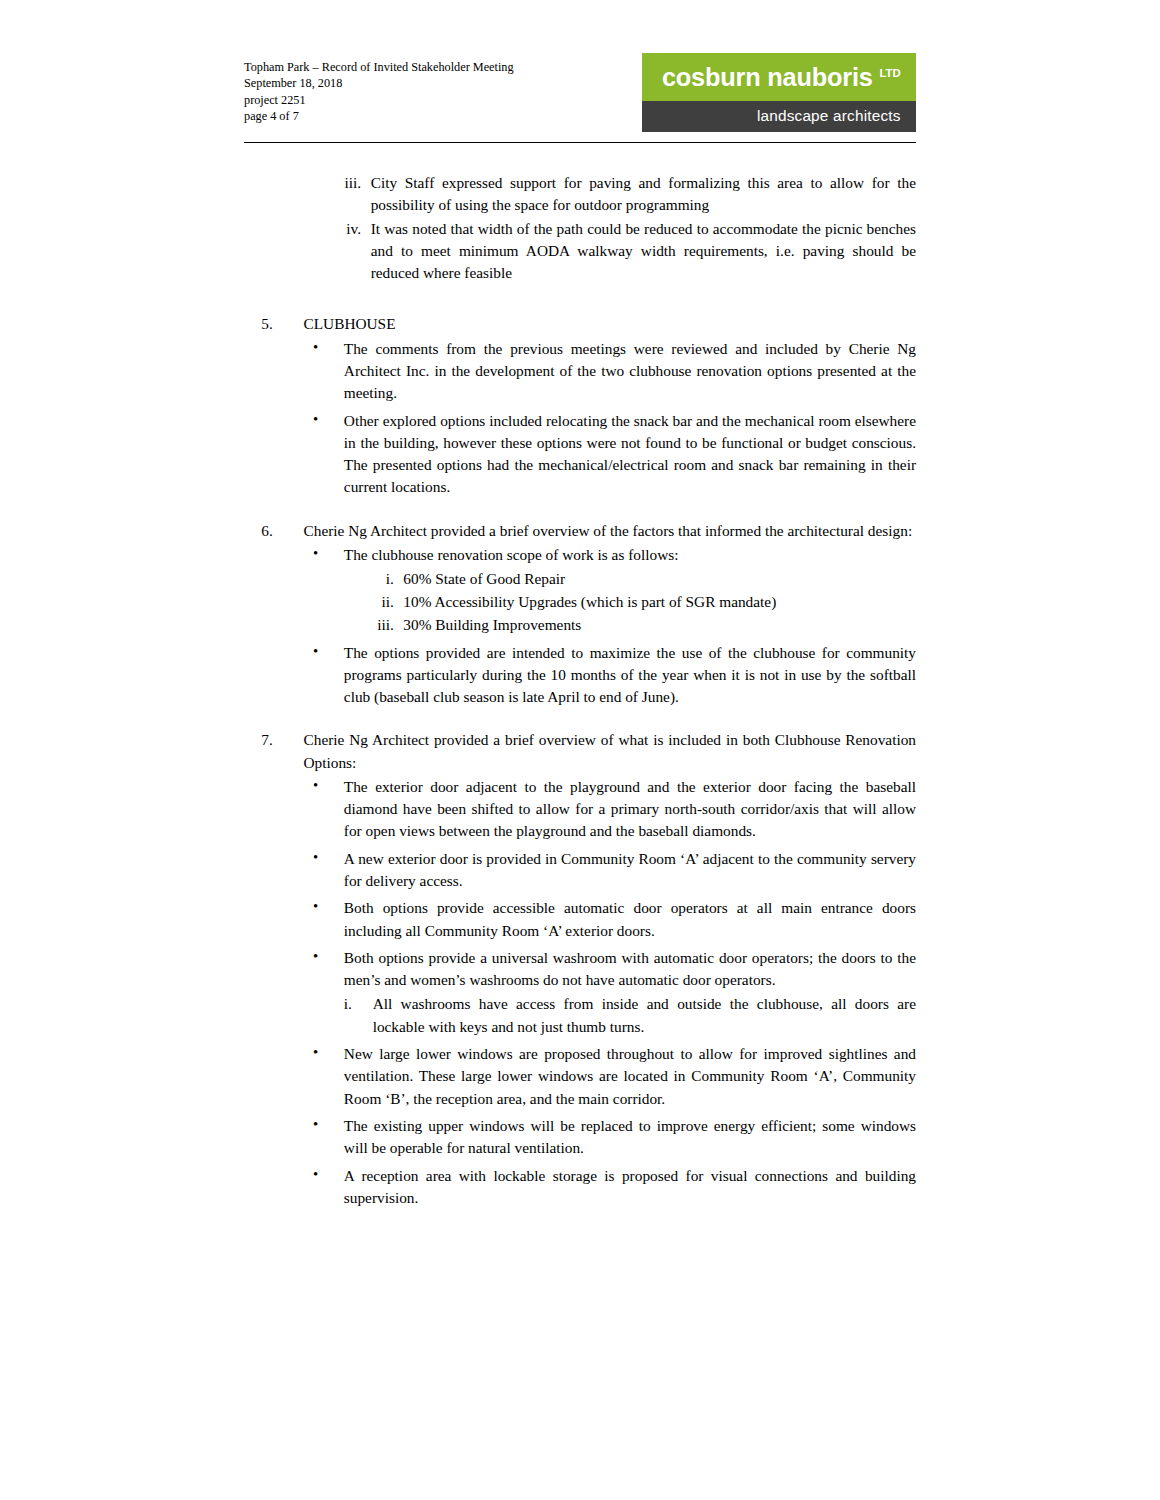Topham Park – Record of Invited Stakeholder Meeting
September 18, 2018
project 2251
page 4 of 7
cosburn nauboris LTD
landscape architects
iii. City Staff expressed support for paving and formalizing this area to allow for the possibility of using the space for outdoor programming
iv. It was noted that width of the path could be reduced to accommodate the picnic benches and to meet minimum AODA walkway width requirements, i.e. paving should be reduced where feasible
5. CLUBHOUSE
The comments from the previous meetings were reviewed and included by Cherie Ng Architect Inc. in the development of the two clubhouse renovation options presented at the meeting.
Other explored options included relocating the snack bar and the mechanical room elsewhere in the building, however these options were not found to be functional or budget conscious. The presented options had the mechanical/electrical room and snack bar remaining in their current locations.
6. Cherie Ng Architect provided a brief overview of the factors that informed the architectural design:
The clubhouse renovation scope of work is as follows:
i. 60% State of Good Repair
ii. 10% Accessibility Upgrades (which is part of SGR mandate)
iii. 30% Building Improvements
The options provided are intended to maximize the use of the clubhouse for community programs particularly during the 10 months of the year when it is not in use by the softball club (baseball club season is late April to end of June).
7. Cherie Ng Architect provided a brief overview of what is included in both Clubhouse Renovation Options:
The exterior door adjacent to the playground and the exterior door facing the baseball diamond have been shifted to allow for a primary north-south corridor/axis that will allow for open views between the playground and the baseball diamonds.
A new exterior door is provided in Community Room ‘A’ adjacent to the community servery for delivery access.
Both options provide accessible automatic door operators at all main entrance doors including all Community Room ‘A’ exterior doors.
Both options provide a universal washroom with automatic door operators; the doors to the men’s and women’s washrooms do not have automatic door operators.
i. All washrooms have access from inside and outside the clubhouse, all doors are lockable with keys and not just thumb turns.
New large lower windows are proposed throughout to allow for improved sightlines and ventilation. These large lower windows are located in Community Room ‘A’, Community Room ‘B’, the reception area, and the main corridor.
The existing upper windows will be replaced to improve energy efficient; some windows will be operable for natural ventilation.
A reception area with lockable storage is proposed for visual connections and building supervision.